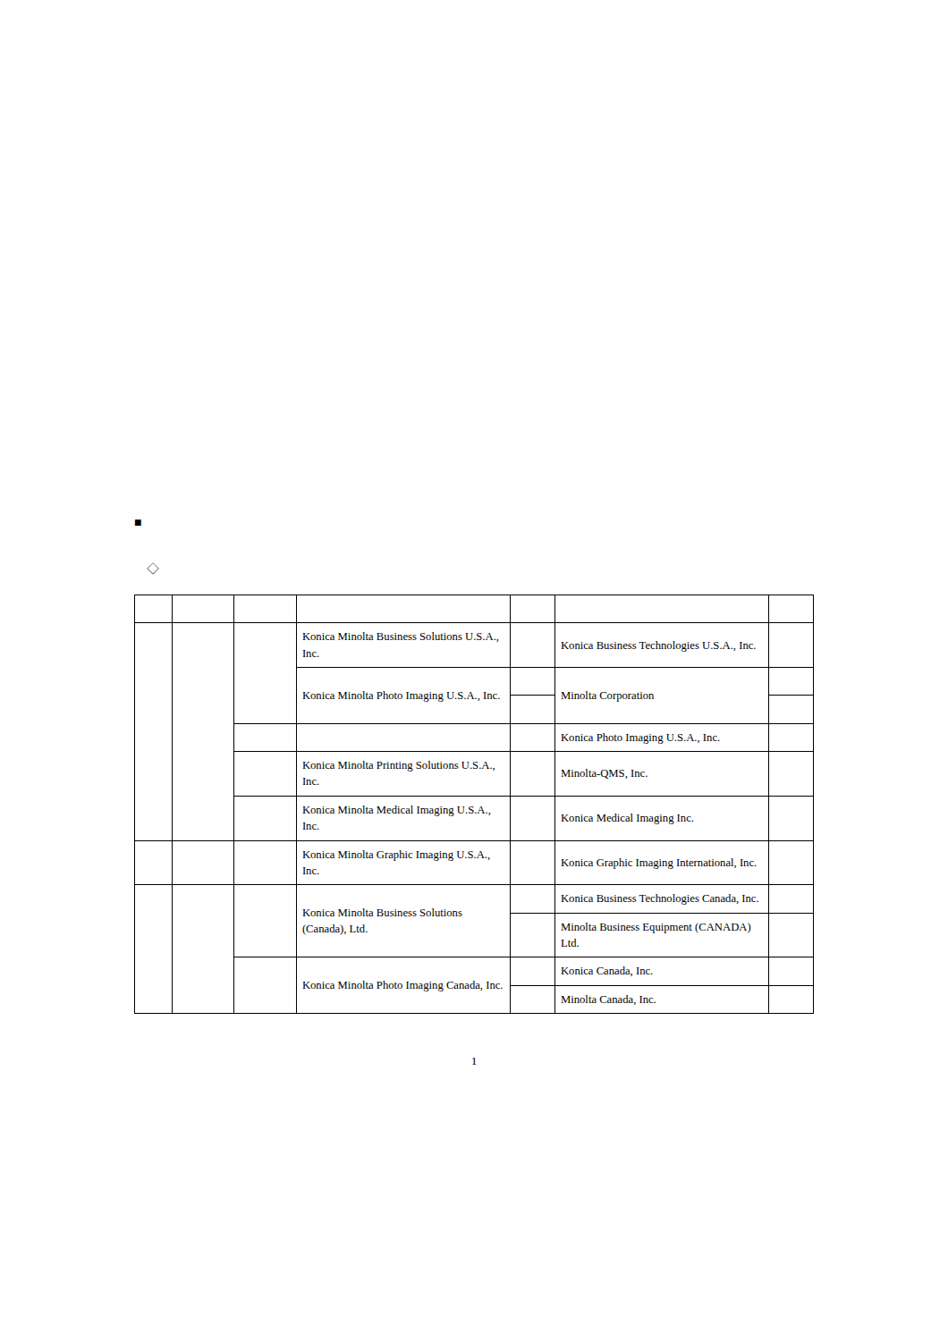■
◇
| | | | Konica Minolta Business Solutions U.S.A., Inc. | | Konica Business Technologies U.S.A., Inc. | |
| Konica Minolta Photo Imaging U.S.A., Inc. | | Minolta Corporation | |
| | | | Konica Photo Imaging U.S.A., Inc. | |
| | Konica Minolta Printing Solutions U.S.A., Inc. | | Minolta-QMS, Inc. | |
| | Konica Minolta Medical Imaging U.S.A., Inc. | | Konica Medical Imaging Inc. | |
| | | | Konica Minolta Graphic Imaging U.S.A., Inc. | | Konica Graphic Imaging International, Inc. | |
| | | | Konica Minolta Business Solutions (Canada), Ltd. | | Konica Business Technologies Canada, Inc. | |
| | Minolta Business Equipment (CANADA) Ltd. | |
| | Konica Minolta Photo Imaging Canada, Inc. | | Konica Canada, Inc. | |
| | Minolta Canada, Inc. | |
1